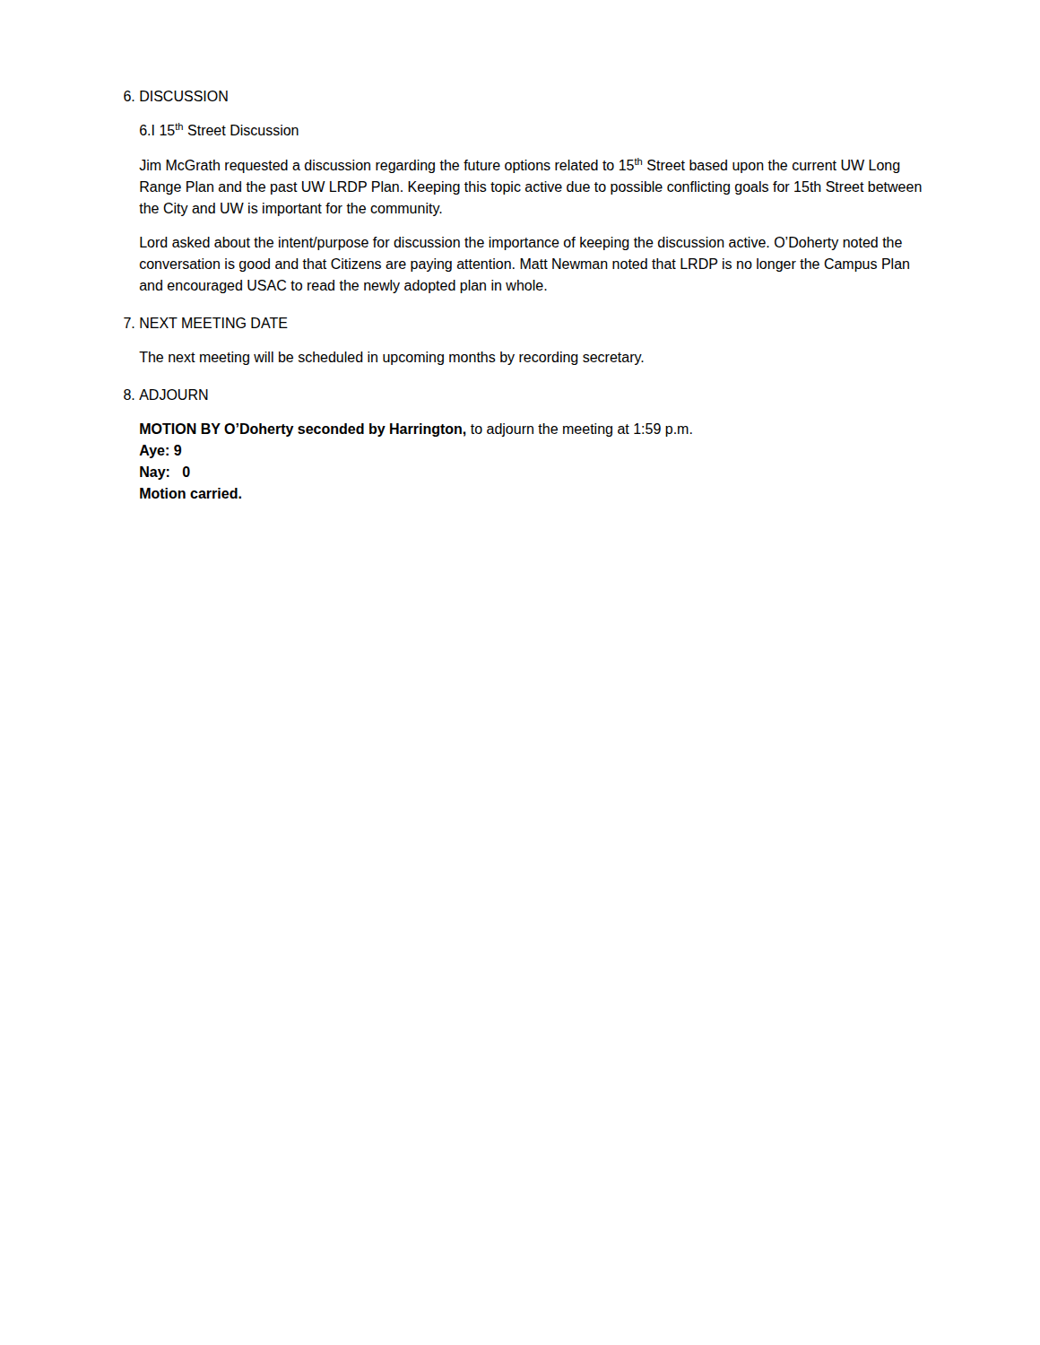DISCUSSION
6.I 15th Street Discussion
Jim McGrath requested a discussion regarding the future options related to 15th Street based upon the current UW Long Range Plan and the past UW LRDP Plan. Keeping this topic active due to possible conflicting goals for 15th Street between the City and UW is important for the community.
Lord asked about the intent/purpose for discussion the importance of keeping the discussion active. O’Doherty noted the conversation is good and that Citizens are paying attention. Matt Newman noted that LRDP is no longer the Campus Plan and encouraged USAC to read the newly adopted plan in whole.
NEXT MEETING DATE
The next meeting will be scheduled in upcoming months by recording secretary.
ADJOURN
MOTION BY O’Doherty seconded by Harrington, to adjourn the meeting at 1:59 p.m.
Aye: 9
Nay: 0
Motion carried.